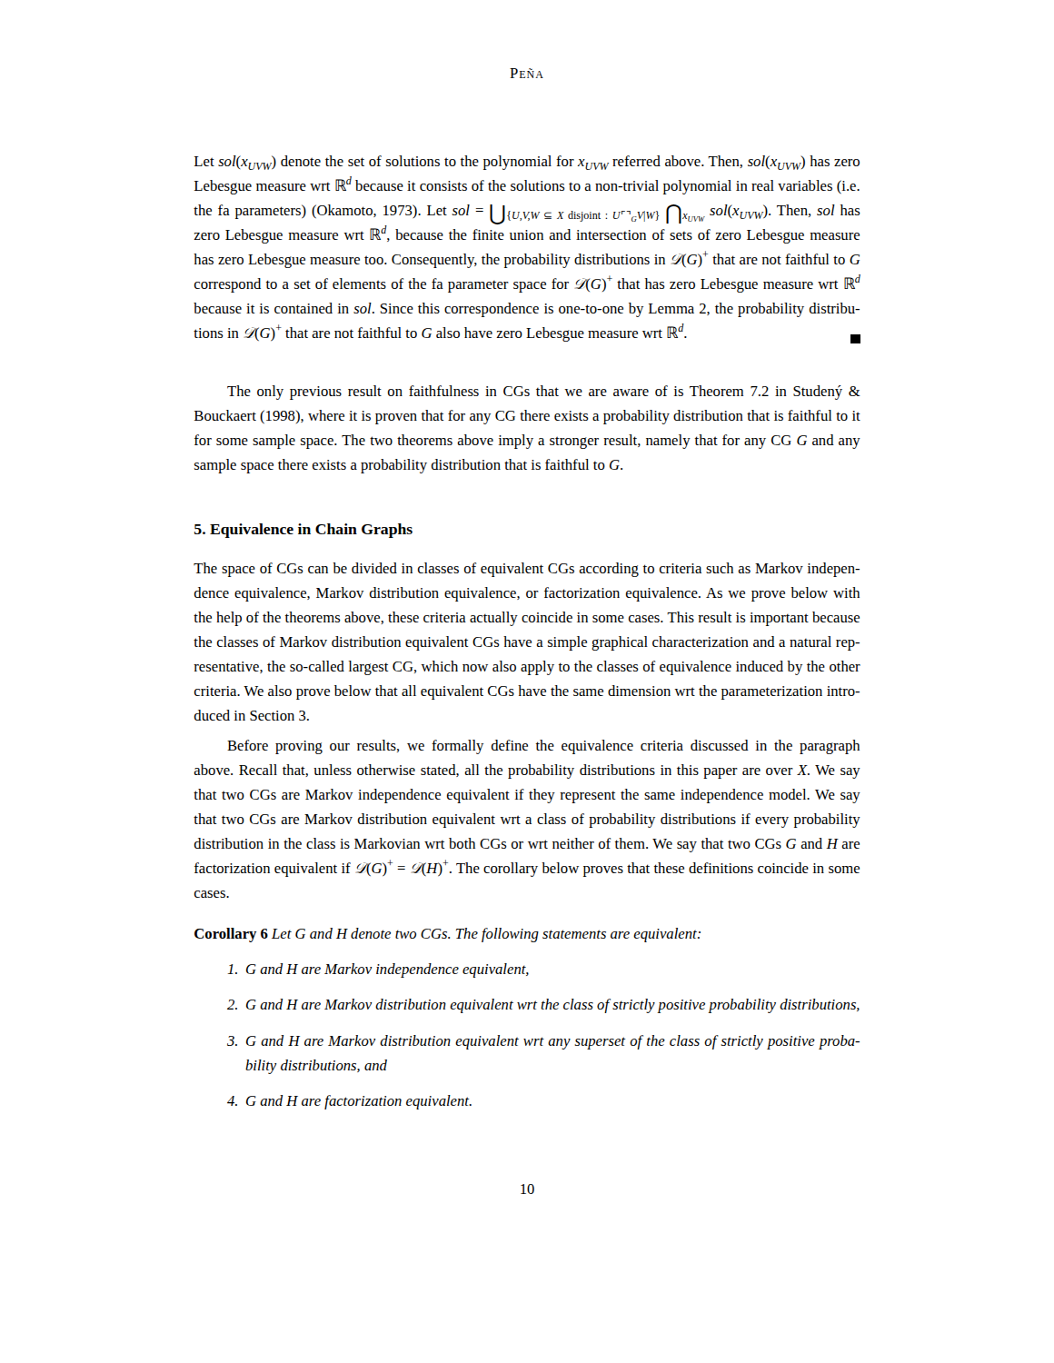Peña
Let sol(xUVW) denote the set of solutions to the polynomial for xUVW referred above. Then, sol(xUVW) has zero Lebesgue measure wrt ℝd because it consists of the solutions to a non-trivial polynomial in real variables (i.e. the fa parameters) (Okamoto, 1973). Let sol = ⋃{U,V,W ⊆ X disjoint : U⌜⌝GV|W} ⋂xUVW sol(xUVW). Then, sol has zero Lebesgue measure wrt ℝd, because the finite union and intersection of sets of zero Lebesgue measure has zero Lebesgue measure too. Consequently, the probability distributions in 𝒟(G)+ that are not faithful to G correspond to a set of elements of the fa parameter space for 𝒟(G)+ that has zero Lebesgue measure wrt ℝd because it is contained in sol. Since this correspondence is one-to-one by Lemma 2, the probability distributions in 𝒟(G)+ that are not faithful to G also have zero Lebesgue measure wrt ℝd.
The only previous result on faithfulness in CGs that we are aware of is Theorem 7.2 in Studený & Bouckaert (1998), where it is proven that for any CG there exists a probability distribution that is faithful to it for some sample space. The two theorems above imply a stronger result, namely that for any CG G and any sample space there exists a probability distribution that is faithful to G.
5. Equivalence in Chain Graphs
The space of CGs can be divided in classes of equivalent CGs according to criteria such as Markov independence equivalence, Markov distribution equivalence, or factorization equivalence. As we prove below with the help of the theorems above, these criteria actually coincide in some cases. This result is important because the classes of Markov distribution equivalent CGs have a simple graphical characterization and a natural representative, the so-called largest CG, which now also apply to the classes of equivalence induced by the other criteria. We also prove below that all equivalent CGs have the same dimension wrt the parameterization introduced in Section 3.
Before proving our results, we formally define the equivalence criteria discussed in the paragraph above. Recall that, unless otherwise stated, all the probability distributions in this paper are over X. We say that two CGs are Markov independence equivalent if they represent the same independence model. We say that two CGs are Markov distribution equivalent wrt a class of probability distributions if every probability distribution in the class is Markovian wrt both CGs or wrt neither of them. We say that two CGs G and H are factorization equivalent if 𝒟(G)+ = 𝒟(H)+. The corollary below proves that these definitions coincide in some cases.
Corollary 6 Let G and H denote two CGs. The following statements are equivalent:
G and H are Markov independence equivalent,
G and H are Markov distribution equivalent wrt the class of strictly positive probability distributions,
G and H are Markov distribution equivalent wrt any superset of the class of strictly positive probability distributions, and
G and H are factorization equivalent.
10